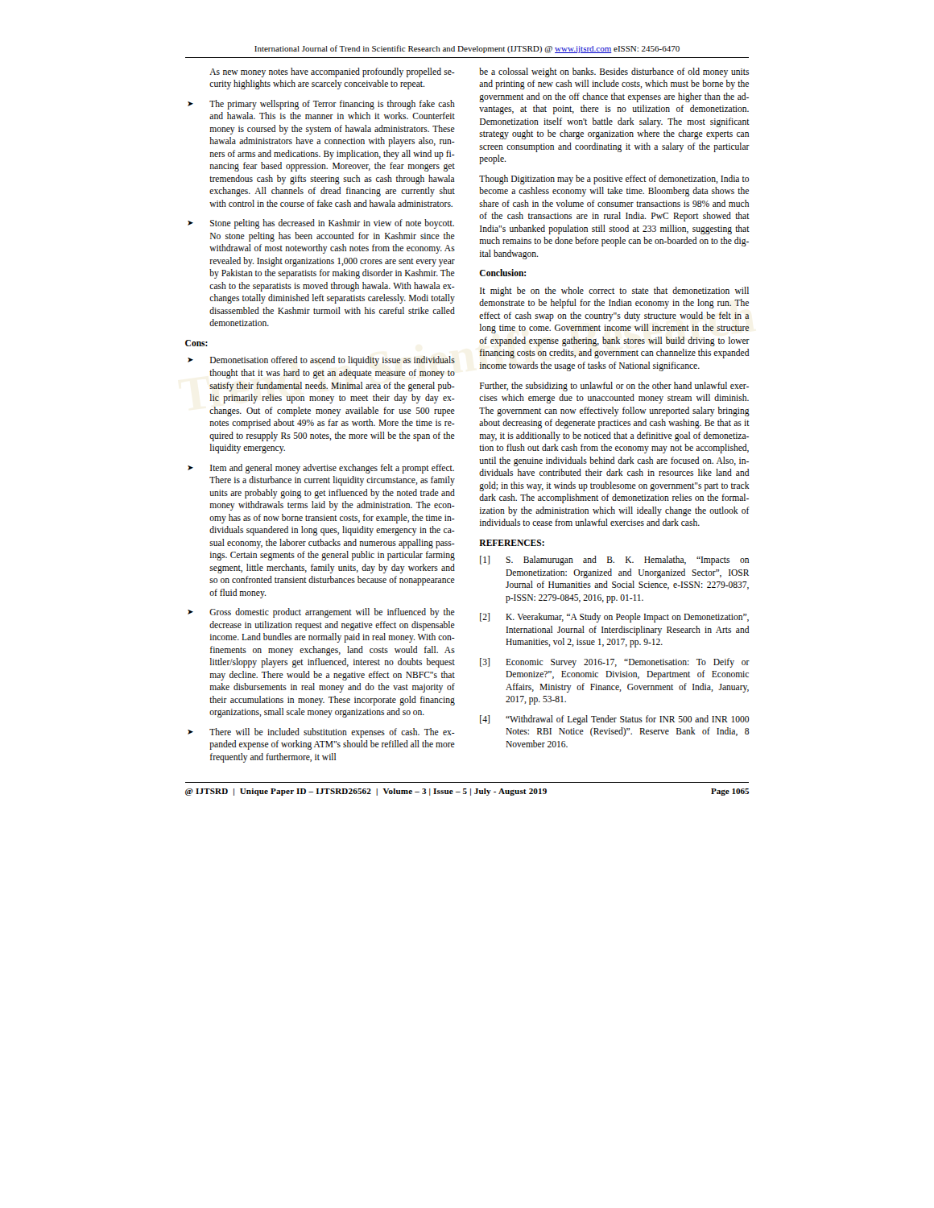International Journal of Trend in Scientific Research and Development (IJTSRD) @ www.ijtsrd.com eISSN: 2456-6470
Trend in Scientific Research
As new money notes have accompanied profoundly propelled security highlights which are scarcely conceivable to repeat.
The primary wellspring of Terror financing is through fake cash and hawala. This is the manner in which it works. Counterfeit money is coursed by the system of hawala administrators. These hawala administrators have a connection with players also, runners of arms and medications. By implication, they all wind up financing fear based oppression. Moreover, the fear mongers get tremendous cash by gifts steering such as cash through hawala exchanges. All channels of dread financing are currently shut with control in the course of fake cash and hawala administrators.
Stone pelting has decreased in Kashmir in view of note boycott. No stone pelting has been accounted for in Kashmir since the withdrawal of most noteworthy cash notes from the economy. As revealed by. Insight organizations 1,000 crores are sent every year by Pakistan to the separatists for making disorder in Kashmir. The cash to the separatists is moved through hawala. With hawala exchanges totally diminished left separatists carelessly. Modi totally disassembled the Kashmir turmoil with his careful strike called demonetization.
Cons:
Demonetisation offered to ascend to liquidity issue as individuals thought that it was hard to get an adequate measure of money to satisfy their fundamental needs. Minimal area of the general public primarily relies upon money to meet their day by day exchanges. Out of complete money available for use 500 rupee notes comprised about 49% as far as worth. More the time is required to resupply Rs 500 notes, the more will be the span of the liquidity emergency.
Item and general money advertise exchanges felt a prompt effect. There is a disturbance in current liquidity circumstance, as family units are probably going to get influenced by the noted trade and money withdrawals terms laid by the administration. The economy has as of now borne transient costs, for example, the time individuals squandered in long ques, liquidity emergency in the casual economy, the laborer cutbacks and numerous appalling passings. Certain segments of the general public in particular farming segment, little merchants, family units, day by day workers and so on confronted transient disturbances because of nonappearance of fluid money.
Gross domestic product arrangement will be influenced by the decrease in utilization request and negative effect on dispensable income. Land bundles are normally paid in real money. With confinements on money exchanges, land costs would fall. As littler/sloppy players get influenced, interest no doubts bequest may decline. There would be a negative effect on NBFC"s that make disbursements in real money and do the vast majority of their accumulations in money. These incorporate gold financing organizations, small scale money organizations and so on.
There will be included substitution expenses of cash. The expanded expense of working ATM"s should be refilled all the more frequently and furthermore, it will
be a colossal weight on banks. Besides disturbance of old money units and printing of new cash will include costs, which must be borne by the government and on the off chance that expenses are higher than the advantages, at that point, there is no utilization of demonetization. Demonetization itself won't battle dark salary. The most significant strategy ought to be charge organization where the charge experts can screen consumption and coordinating it with a salary of the particular people.
Though Digitization may be a positive effect of demonetization, India to become a cashless economy will take time. Bloomberg data shows the share of cash in the volume of consumer transactions is 98% and much of the cash transactions are in rural India. PwC Report showed that India"s unbanked population still stood at 233 million, suggesting that much remains to be done before people can be on-boarded on to the digital bandwagon.
Conclusion:
It might be on the whole correct to state that demonetization will demonstrate to be helpful for the Indian economy in the long run. The effect of cash swap on the country"s duty structure would be felt in a long time to come. Government income will increment in the structure of expanded expense gathering, bank stores will build driving to lower financing costs on credits, and government can channelize this expanded income towards the usage of tasks of National significance.
Further, the subsidizing to unlawful or on the other hand unlawful exercises which emerge due to unaccounted money stream will diminish. The government can now effectively follow unreported salary bringing about decreasing of degenerate practices and cash washing. Be that as it may, it is additionally to be noticed that a definitive goal of demonetization to flush out dark cash from the economy may not be accomplished, until the genuine individuals behind dark cash are focused on. Also, individuals have contributed their dark cash in resources like land and gold; in this way, it winds up troublesome on government"s part to track dark cash. The accomplishment of demonetization relies on the formalization by the administration which will ideally change the outlook of individuals to cease from unlawful exercises and dark cash.
REFERENCES:
[1] S. Balamurugan and B. K. Hemalatha, “Impacts on Demonetization: Organized and Unorganized Sector”, IOSR Journal of Humanities and Social Science, e-ISSN: 2279-0837, p-ISSN: 2279-0845, 2016, pp. 01-11.
[2] K. Veerakumar, “A Study on People Impact on Demonetization”, International Journal of Interdisciplinary Research in Arts and Humanities, vol 2, issue 1, 2017, pp. 9-12.
[3] Economic Survey 2016-17, “Demonetisation: To Deify or Demonize?”, Economic Division, Department of Economic Affairs, Ministry of Finance, Government of India, January, 2017, pp. 53-81.
[4]“Withdrawal of Legal Tender Status for INR 500 and INR 1000 Notes: RBI Notice (Revised)”. Reserve Bank of India, 8 November 2016.
@ IJTSRD | Unique Paper ID – IJTSRD26562 | Volume – 3 | Issue – 5 | July - August 2019
Page 1065